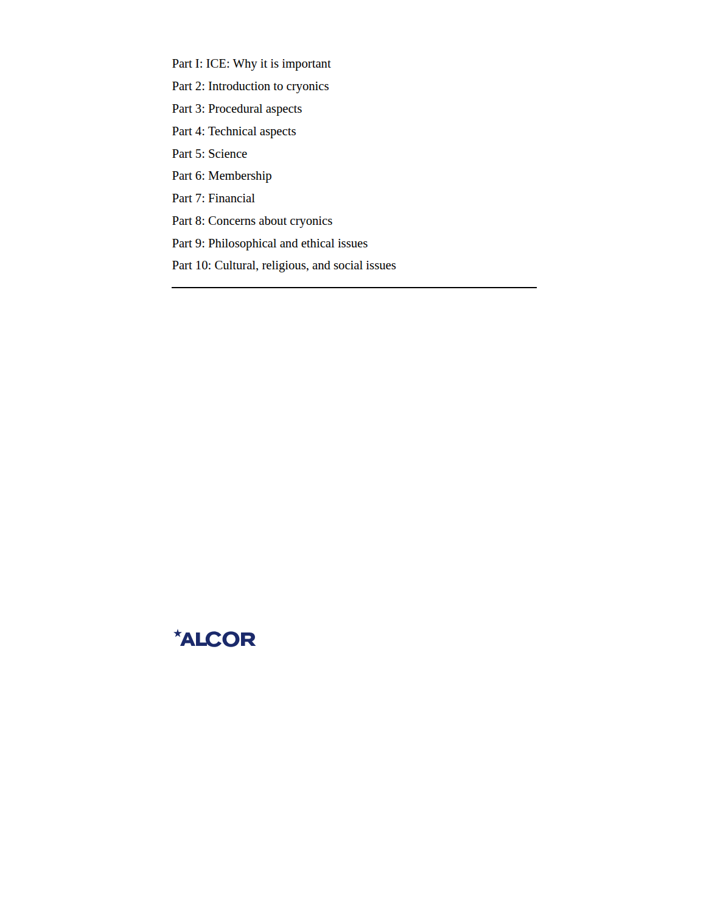Part I: ICE: Why it is important
Part 2: Introduction to cryonics
Part 3: Procedural aspects
Part 4: Technical aspects
Part 5: Science
Part 6: Membership
Part 7: Financial
Part 8: Concerns about cryonics
Part 9: Philosophical and ethical issues
Part 10: Cultural, religious, and social issues